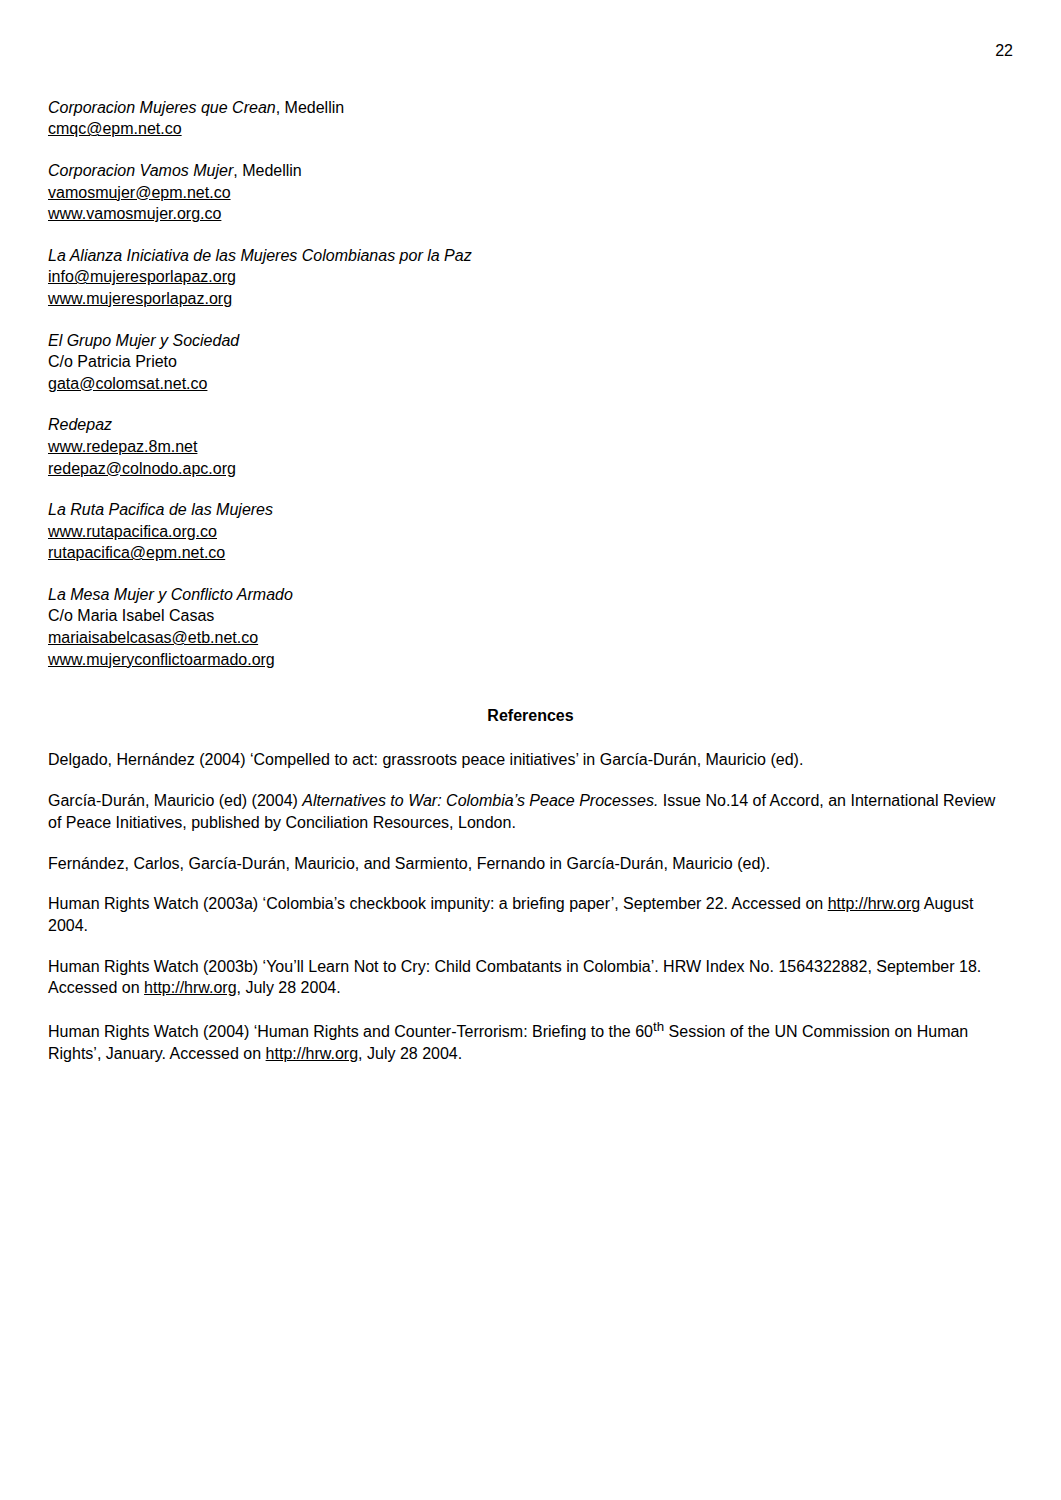22
Corporacion Mujeres que Crean, Medellin
cmqc@epm.net.co
Corporacion Vamos Mujer, Medellin
vamosmujer@epm.net.co
www.vamosmujer.org.co
La Alianza Iniciativa de las Mujeres Colombianas por la Paz
info@mujeresporlapaz.org
www.mujeresporlapaz.org
El Grupo Mujer y Sociedad
C/o Patricia Prieto
gata@colomsat.net.co
Redepaz
www.redepaz.8m.net
redepaz@colnodo.apc.org
La Ruta Pacifica de las Mujeres
www.rutapacifica.org.co
rutapacifica@epm.net.co
La Mesa Mujer y Conflicto Armado
C/o Maria Isabel Casas
mariaisabelcasas@etb.net.co
www.mujeryconflictoarmado.org
References
Delgado, Hernández (2004) ‘Compelled to act: grassroots peace initiatives’ in García-Durán, Mauricio (ed).
García-Durán, Mauricio (ed) (2004) Alternatives to War: Colombia’s Peace Processes. Issue No.14 of Accord, an International Review of Peace Initiatives, published by Conciliation Resources, London.
Fernández, Carlos, García-Durán, Mauricio, and Sarmiento, Fernando in García-Durán, Mauricio (ed).
Human Rights Watch (2003a) ‘Colombia’s checkbook impunity: a briefing paper’, September 22. Accessed on http://hrw.org August 2004.
Human Rights Watch (2003b) ‘You’ll Learn Not to Cry: Child Combatants in Colombia’. HRW Index No. 1564322882, September 18. Accessed on http://hrw.org, July 28 2004.
Human Rights Watch (2004) ‘Human Rights and Counter-Terrorism: Briefing to the 60th Session of the UN Commission on Human Rights’, January. Accessed on http://hrw.org, July 28 2004.